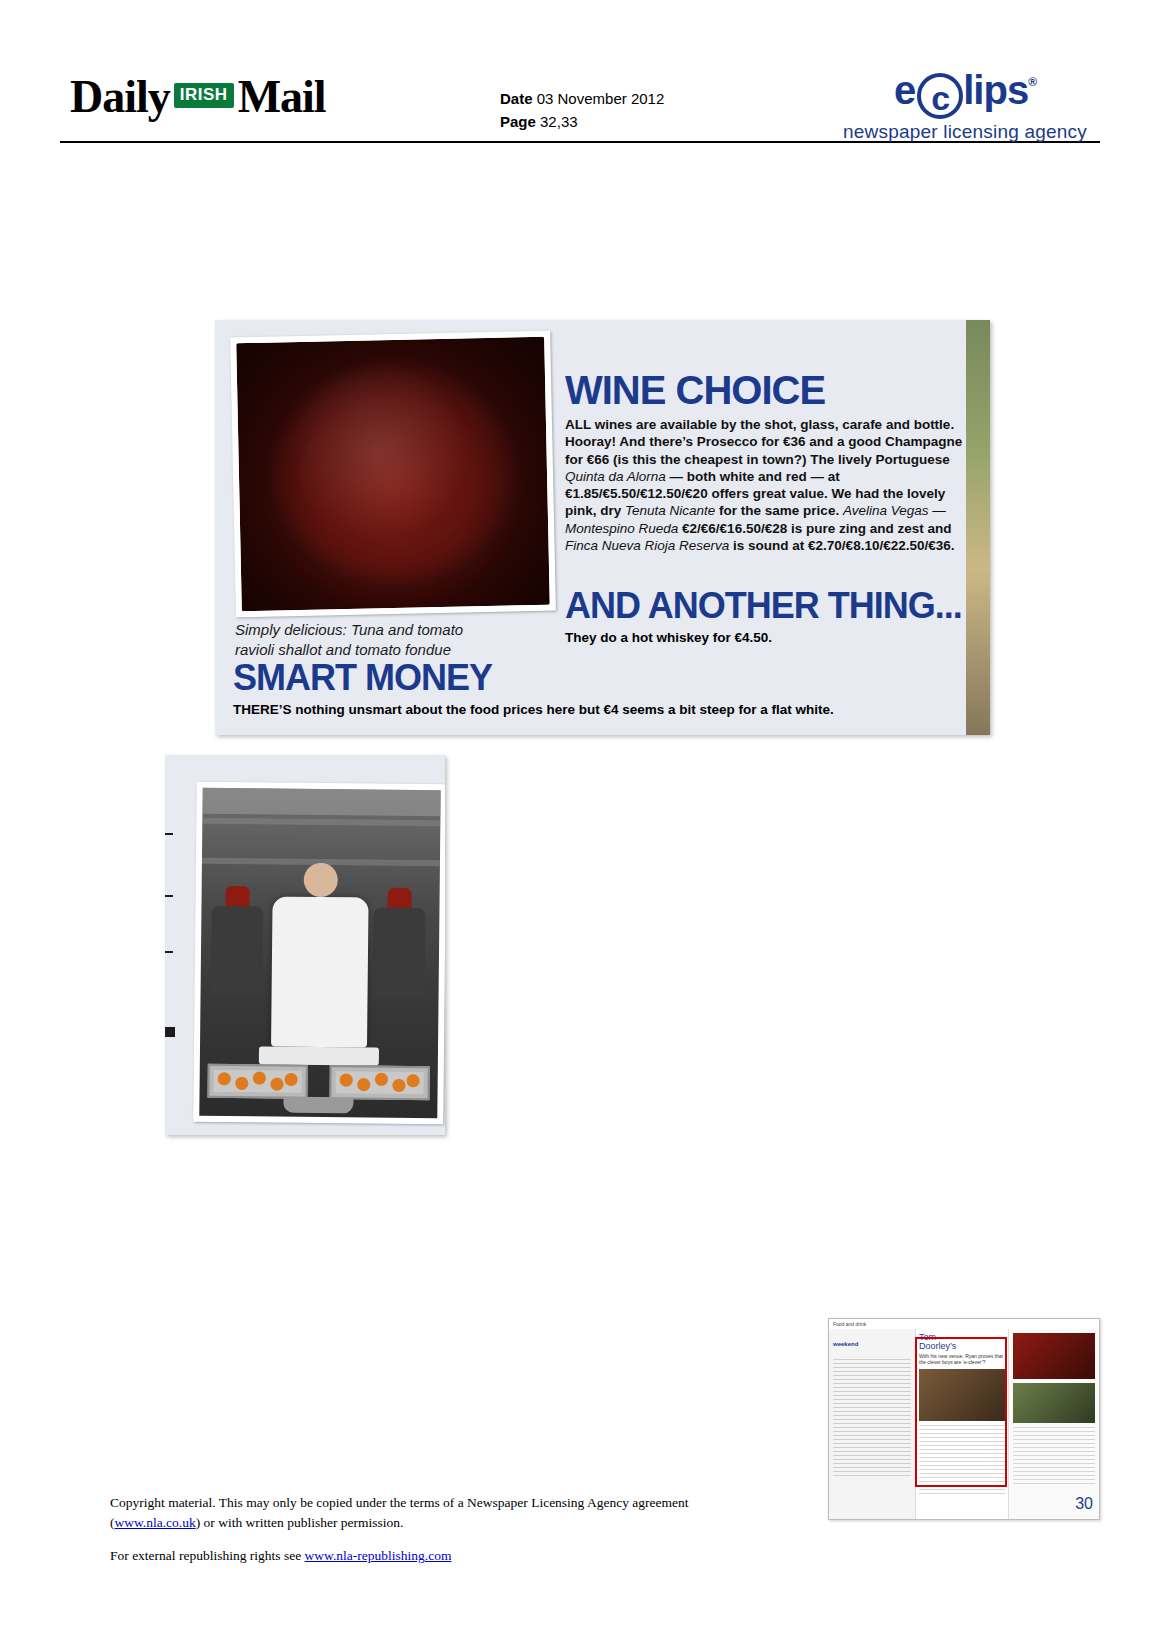DailyIRISHMail
Date 03 November 2012
Page 32,33
eclips®
newspaper licensing agency
Simply delicious: Tuna and tomato
ravioli shallot and tomato fondue
WINE CHOICE
ALL wines are available by the shot, glass, carafe and bottle. Hooray! And there’s Prosecco for €36 and a good Champagne for €66 (is this the cheapest in town?) The lively Portuguese Quinta da Alorna — both white and red — at €1.85/€5.50/€12.50/€20 offers great value. We had the lovely pink, dry Tenuta Nicante for the same price. Avelina Vegas — Montespino Rueda €2/€6/€16.50/€28 is pure zing and zest and Finca Nueva Rioja Reserva is sound at €2.70/€8.10/€22.50/€36.
AND ANOTHER THING...
They do a hot whiskey for €4.50.
SMART MONEY
THERE’S nothing unsmart about the food prices here but €4 seems a bit steep for a flat white.
Food and drink
weekend
Tom
Doorley’s
With his new venue, Ryan proves that the clever boys are ‘e-clever’?
30
Copyright material. This may only be copied under the terms of a Newspaper Licensing Agency agreement (www.nla.co.uk) or with written publisher permission.
For external republishing rights see www.nla-republishing.com